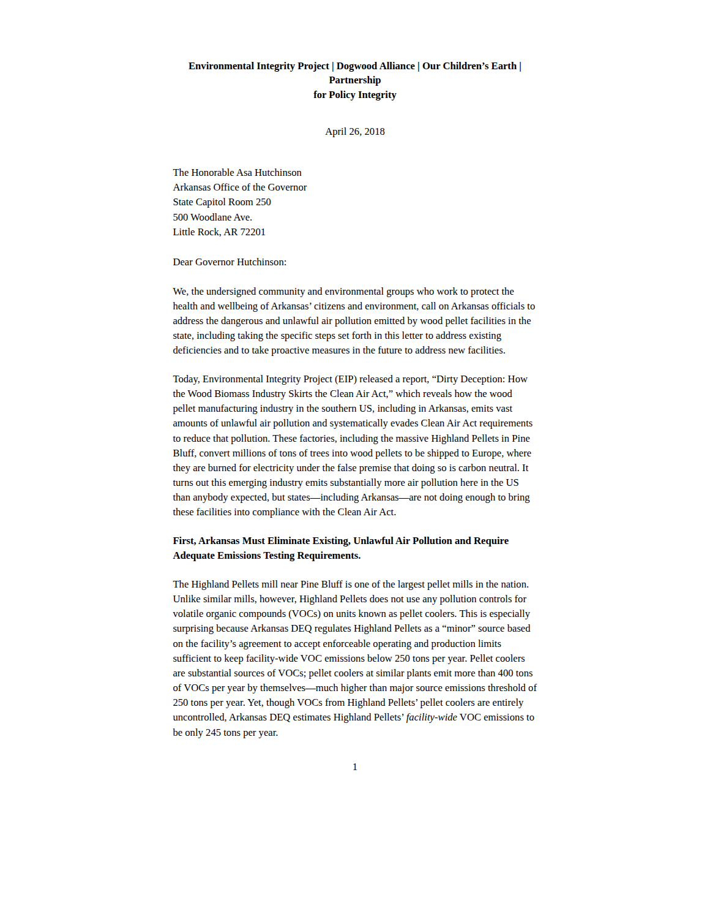Environmental Integrity Project | Dogwood Alliance | Our Children’s Earth | Partnership
for Policy Integrity
April 26, 2018
The Honorable Asa Hutchinson
Arkansas Office of the Governor
State Capitol Room 250
500 Woodlane Ave.
Little Rock, AR 72201
Dear Governor Hutchinson:
We, the undersigned community and environmental groups who work to protect the health and wellbeing of Arkansas’ citizens and environment, call on Arkansas officials to address the dangerous and unlawful air pollution emitted by wood pellet facilities in the state, including taking the specific steps set forth in this letter to address existing deficiencies and to take proactive measures in the future to address new facilities.
Today, Environmental Integrity Project (EIP) released a report, “Dirty Deception: How the Wood Biomass Industry Skirts the Clean Air Act,” which reveals how the wood pellet manufacturing industry in the southern US, including in Arkansas, emits vast amounts of unlawful air pollution and systematically evades Clean Air Act requirements to reduce that pollution. These factories, including the massive Highland Pellets in Pine Bluff, convert millions of tons of trees into wood pellets to be shipped to Europe, where they are burned for electricity under the false premise that doing so is carbon neutral. It turns out this emerging industry emits substantially more air pollution here in the US than anybody expected, but states—including Arkansas—are not doing enough to bring these facilities into compliance with the Clean Air Act.
First, Arkansas Must Eliminate Existing, Unlawful Air Pollution and Require Adequate Emissions Testing Requirements.
The Highland Pellets mill near Pine Bluff is one of the largest pellet mills in the nation. Unlike similar mills, however, Highland Pellets does not use any pollution controls for volatile organic compounds (VOCs) on units known as pellet coolers. This is especially surprising because Arkansas DEQ regulates Highland Pellets as a “minor” source based on the facility’s agreement to accept enforceable operating and production limits sufficient to keep facility-wide VOC emissions below 250 tons per year. Pellet coolers are substantial sources of VOCs; pellet coolers at similar plants emit more than 400 tons of VOCs per year by themselves—much higher than major source emissions threshold of 250 tons per year. Yet, though VOCs from Highland Pellets’ pellet coolers are entirely uncontrolled, Arkansas DEQ estimates Highland Pellets’ facility-wide VOC emissions to be only 245 tons per year.
1